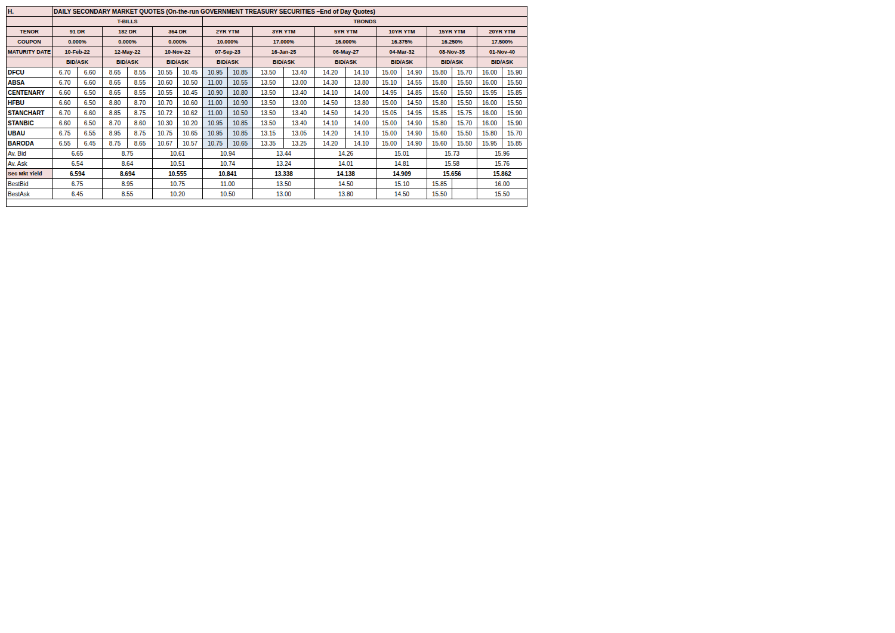| H. | DAILY SECONDARY MARKET QUOTES (On-the-run GOVERNMENT TREASURY SECURITIES –End of Day Quotes) |
| | T-BILLS | TBONDS |
| TENOR | 91 DR | 182 DR | 364 DR | 2YR YTM | 3YR YTM | 5YR YTM | 10YR YTM | 15YR YTM | 20YR YTM |
| COUPON | 0.000% | 0.000% | 0.000% | 10.000% | 17.000% | 16.000% | 16.375% | 16.250% | 17.500% |
| MATURITY DATE | 10-Feb-22 | 12-May-22 | 10-Nov-22 | 07-Sep-23 | 16-Jan-25 | 06-May-27 | 04-Mar-32 | 08-Nov-35 | 01-Nov-40 |
| | BID/ASK | BID/ASK | BID/ASK | BID/ASK | BID/ASK | BID/ASK | BID/ASK | BID/ASK | BID/ASK |
| DFCU | 6.70 | 6.60 | 8.65 | 8.55 | 10.55 | 10.45 | 10.95 | 10.85 | 13.50 | 13.40 | 14.20 | 14.10 | 15.00 | 14.90 | 15.80 | 15.70 | 16.00 | 15.90 |
| ABSA | 6.70 | 6.60 | 8.65 | 8.55 | 10.60 | 10.50 | 11.00 | 10.55 | 13.50 | 13.00 | 14.30 | 13.80 | 15.10 | 14.55 | 15.80 | 15.50 | 16.00 | 15.50 |
| CENTENARY | 6.60 | 6.50 | 8.65 | 8.55 | 10.55 | 10.45 | 10.90 | 10.80 | 13.50 | 13.40 | 14.10 | 14.00 | 14.95 | 14.85 | 15.60 | 15.50 | 15.95 | 15.85 |
| HFBU | 6.60 | 6.50 | 8.80 | 8.70 | 10.70 | 10.60 | 11.00 | 10.90 | 13.50 | 13.00 | 14.50 | 13.80 | 15.00 | 14.50 | 15.80 | 15.50 | 16.00 | 15.50 |
| STANCHART | 6.70 | 6.60 | 8.85 | 8.75 | 10.72 | 10.62 | 11.00 | 10.50 | 13.50 | 13.40 | 14.50 | 14.20 | 15.05 | 14.95 | 15.85 | 15.75 | 16.00 | 15.90 |
| STANBIC | 6.60 | 6.50 | 8.70 | 8.60 | 10.30 | 10.20 | 10.95 | 10.85 | 13.50 | 13.40 | 14.10 | 14.00 | 15.00 | 14.90 | 15.80 | 15.70 | 16.00 | 15.90 |
| UBAU | 6.75 | 6.55 | 8.95 | 8.75 | 10.75 | 10.65 | 10.95 | 10.85 | 13.15 | 13.05 | 14.20 | 14.10 | 15.00 | 14.90 | 15.60 | 15.50 | 15.80 | 15.70 |
| BARODA | 6.55 | 6.45 | 8.75 | 8.65 | 10.67 | 10.57 | 10.75 | 10.65 | 13.35 | 13.25 | 14.20 | 14.10 | 15.00 | 14.90 | 15.60 | 15.50 | 15.95 | 15.85 |
| Av. Bid | 6.65 | 8.75 | 10.61 | 10.94 | 13.44 | 14.26 | 15.01 | 15.73 | 15.96 |
| Av. Ask | 6.54 | 8.64 | 10.51 | 10.74 | 13.24 | 14.01 | 14.81 | 15.58 | 15.76 |
| Sec Mkt Yield | 6.594 | 8.694 | 10.555 | 10.841 | 13.338 | 14.138 | 14.909 | 15.656 | 15.862 |
| BestBid | 6.75 | 8.95 | 10.75 | 11.00 | 13.50 | 14.50 | 15.10 | 15.85 | | 16.00 |
| BestAsk | 6.45 | 8.55 | 10.20 | 10.50 | 13.00 | 13.80 | 14.50 | 15.50 | | 15.50 |